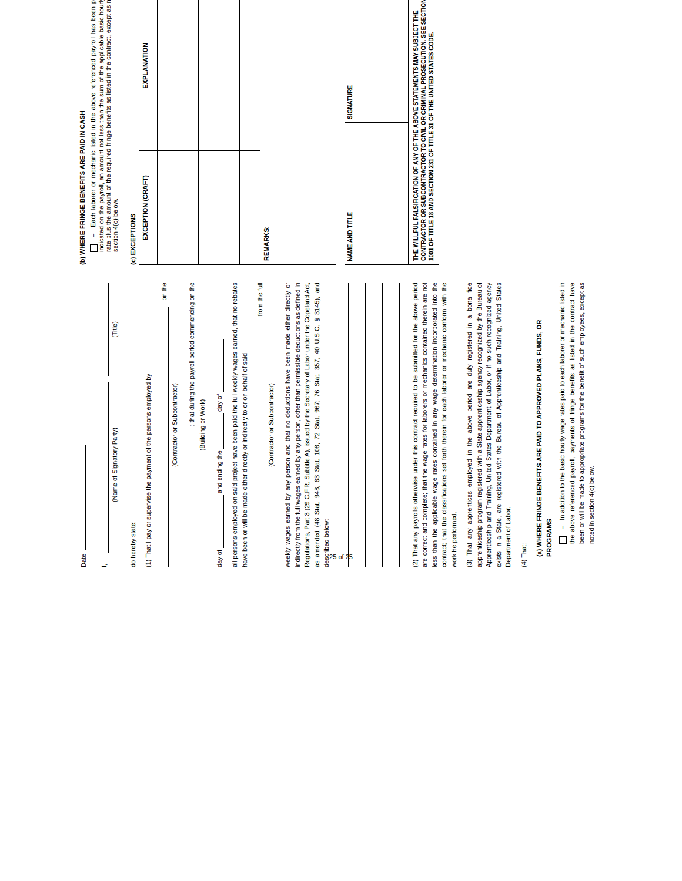Date
I,
(Name of Signatory Party) (Title)
do hereby state:
(1) That I pay or supervise the payment of the persons employed by
on the
(Contractor or Subcontractor)
; that during the payroll period commencing on the
(Building or Work)
day of and ending the day of
all persons employed on said project have been paid the full weekly wages earned, that no rebates have been or will be made either directly or indirectly to or on behalf of said
from the full
(Contractor or Subcontractor)
weekly wages earned by any person and that no deductions have been made either directly or indirectly from the full wages earned by any person, other than permissible deductions as defined in Regulations, Part 3 (29 C.F.R. Subtitle A), issued by the Secretary of Labor under the Copeland Act, as amended (48 Stat. 948, 63 Stat. 108, 72 Stat. 967; 76 Stat. 357, 40 U.S.C. § 3145), and described below:
(2) That any payrolls otherwise under this contract required to be submitted for the above period are correct and complete; that the wage rates for laborers or mechanics contained therein are not less than the applicable wage rates contained in any wage determination incorporated into the contract; that the classifications set forth therein for each laborer or mechanic conform with the work he performed.
(3) That any apprentices employed in the above period are duly registered in a bona fide apprenticeship program registered with a State apprenticeship agency recognized by the Bureau of Apprenticeship and Training, United States Department of Labor, or if no such recognized agency exists in a State, are registered with the Bureau of Apprenticeship and Training, United States Department of Labor.
(4) That:
(a) WHERE FRINGE BENEFITS ARE PAID TO APPROVED PLANS, FUNDS, OR PROGRAMS
– In addition to the basic hourly wage rates paid to each laborer or mechanic listed in the above referenced payroll, payments of fringe benefits as listed in the contract have been or will be made to appropriate programs for the benefit of such employees, except as noted in section 4(c) below.
(b) WHERE FRINGE BENEFITS ARE PAID IN CASH
– Each laborer or mechanic listed in the above referenced payroll has been paid, as indicated on the payroll, an amount not less than the sum of the applicable basic hourly wage rate plus the amount of the required fringe benefits as listed in the contract, except as noted in section 4(c) below.
(c) EXCEPTIONS
| EXCEPTION (CRAFT) | EXPLANATION |
| --- | --- |
| REMARKS: |
| NAME AND TITLE | SIGNATURE |
| --- | --- |
THE WILLFUL FALSIFICATION OF ANY OF THE ABOVE STATEMENTS MAY SUBJECT THE CONTRACTOR OR SUBCONTRACTOR TO CIVIL OR CRIMINAL PROSECUTION. SEE SECTION 1001 OF TITLE 18 AND SECTION 231 OF TITLE 31 OF THE UNITED STATES CODE.
25 of 25